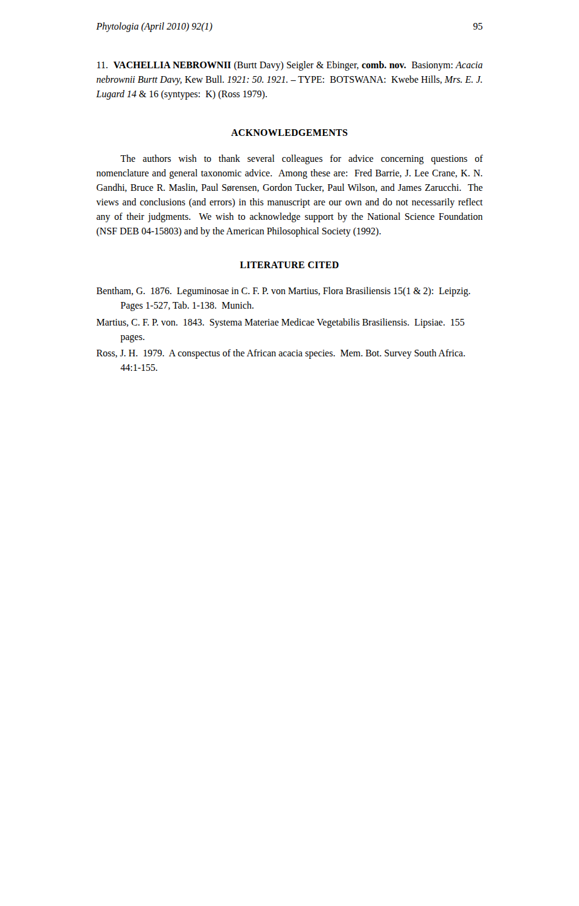Phytologia (April 2010) 92(1) 95
11. VACHELLIA NEBROWNII (Burtt Davy) Seigler & Ebinger, comb. nov. Basionym: Acacia nebrownii Burtt Davy, Kew Bull. 1921: 50. 1921. – TYPE: BOTSWANA: Kwebe Hills, Mrs. E. J. Lugard 14 & 16 (syntypes: K) (Ross 1979).
Acknowledgements
The authors wish to thank several colleagues for advice concerning questions of nomenclature and general taxonomic advice. Among these are: Fred Barrie, J. Lee Crane, K. N. Gandhi, Bruce R. Maslin, Paul Sørensen, Gordon Tucker, Paul Wilson, and James Zarucchi. The views and conclusions (and errors) in this manuscript are our own and do not necessarily reflect any of their judgments. We wish to acknowledge support by the National Science Foundation (NSF DEB 04-15803) and by the American Philosophical Society (1992).
Literature Cited
Bentham, G. 1876. Leguminosae in C. F. P. von Martius, Flora Brasiliensis 15(1 & 2): Leipzig. Pages 1-527, Tab. 1-138. Munich.
Martius, C. F. P. von. 1843. Systema Materiae Medicae Vegetabilis Brasiliensis. Lipsiae. 155 pages.
Ross, J. H. 1979. A conspectus of the African acacia species. Mem. Bot. Survey South Africa. 44:1-155.